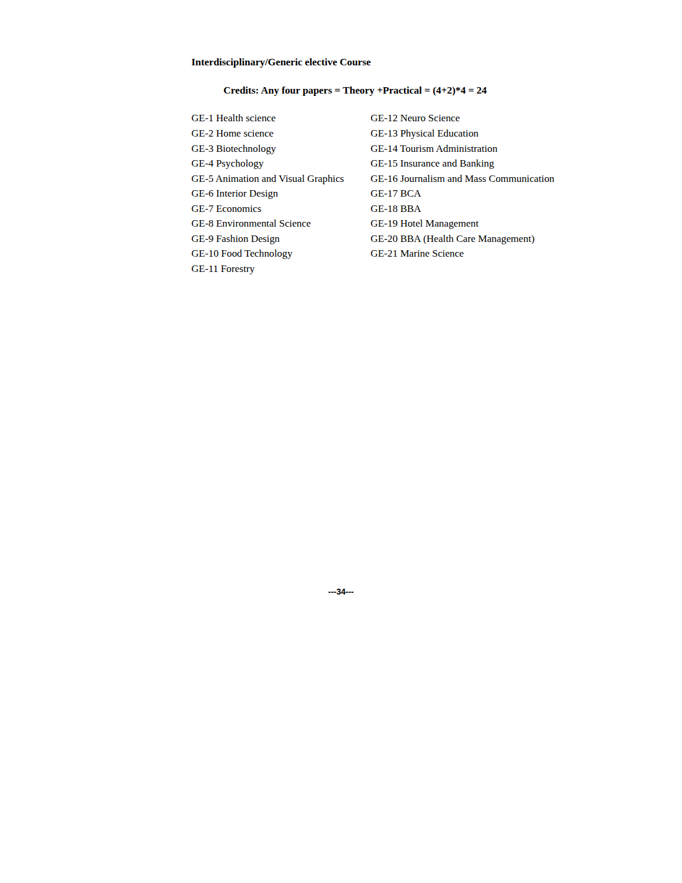Interdisciplinary/Generic elective Course
Credits: Any four papers = Theory +Practical = (4+2)*4 = 24
| GE-1 Health science | GE-12 Neuro Science |
| GE-2 Home science | GE-13 Physical Education |
| GE-3 Biotechnology | GE-14 Tourism Administration |
| GE-4 Psychology | GE-15 Insurance and Banking |
| GE-5 Animation and Visual Graphics | GE-16 Journalism and Mass Communication |
| GE-6 Interior Design | GE-17 BCA |
| GE-7 Economics | GE-18 BBA |
| GE-8 Environmental Science | GE-19 Hotel Management |
| GE-9 Fashion Design | GE-20 BBA (Health Care Management) |
| GE-10 Food Technology | GE-21 Marine Science |
| GE-11 Forestry | |
---34---